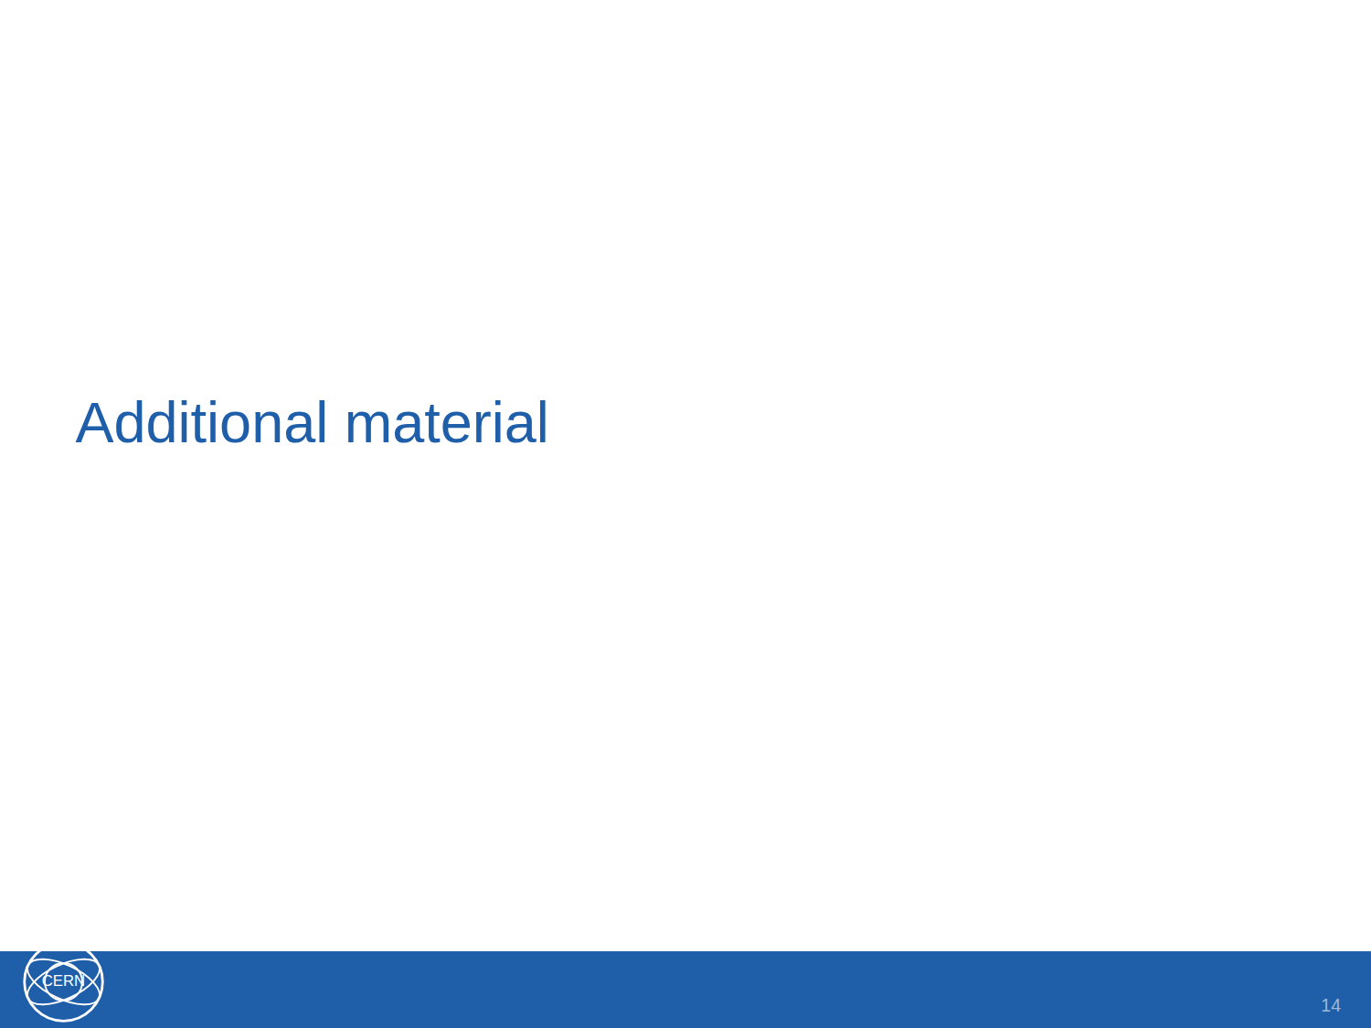Additional material
CERN
14